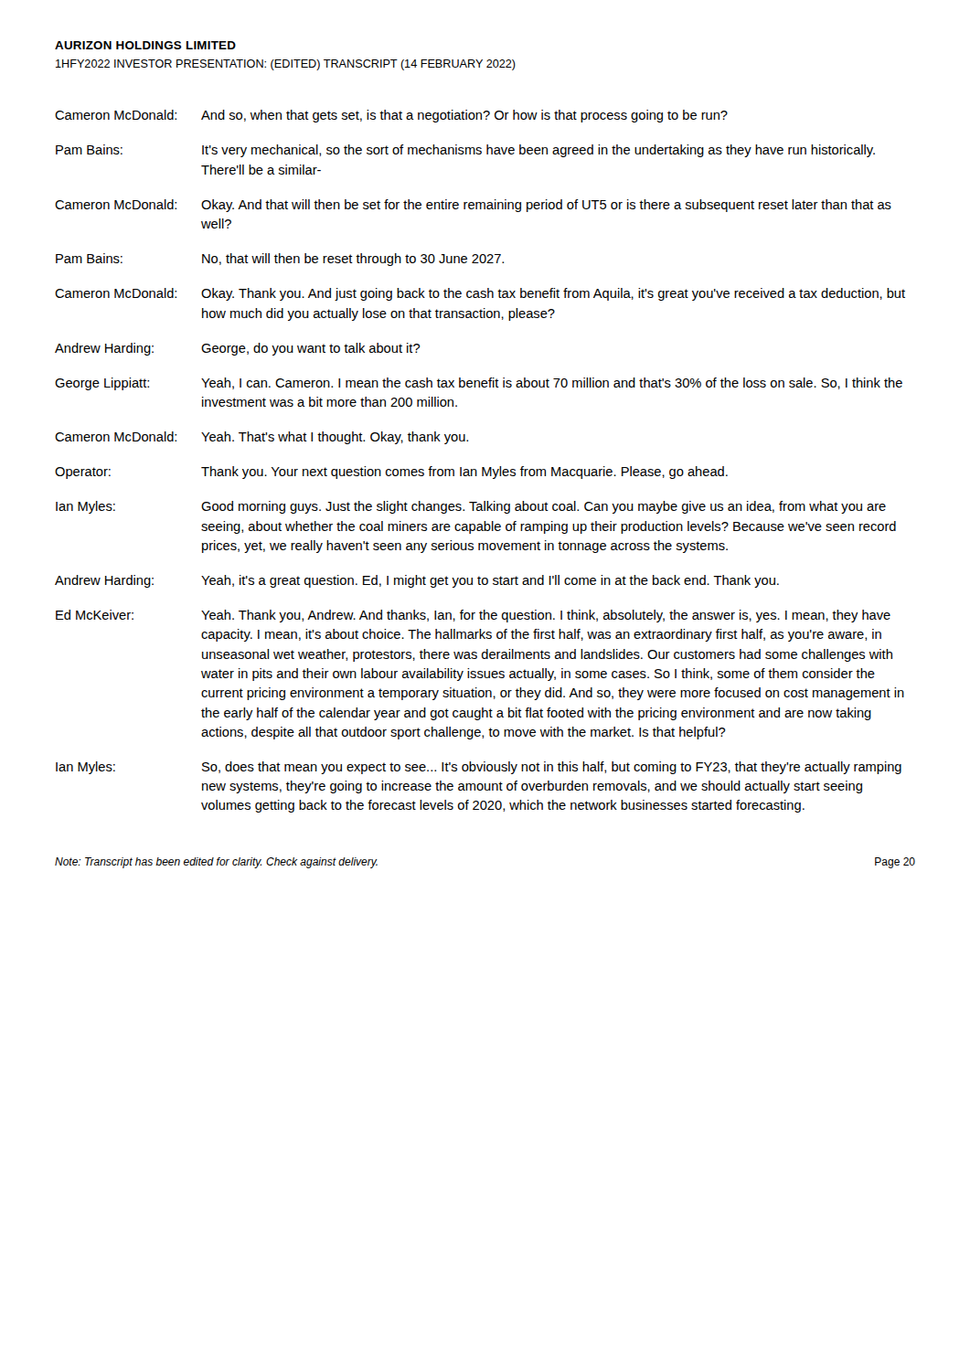AURIZON HOLDINGS LIMITED
1HFY2022 INVESTOR PRESENTATION: (EDITED) TRANSCRIPT (14 FEBRUARY 2022)
Cameron McDonald:
And so, when that gets set, is that a negotiation? Or how is that process going to be run?
Pam Bains:
It's very mechanical, so the sort of mechanisms have been agreed in the undertaking as they have run historically. There'll be a similar-
Cameron McDonald:
Okay. And that will then be set for the entire remaining period of UT5 or is there a subsequent reset later than that as well?
Pam Bains:
No, that will then be reset through to 30 June 2027.
Cameron McDonald:
Okay. Thank you. And just going back to the cash tax benefit from Aquila, it's great you've received a tax deduction, but how much did you actually lose on that transaction, please?
Andrew Harding:
George, do you want to talk about it?
George Lippiatt:
Yeah, I can. Cameron. I mean the cash tax benefit is about 70 million and that's 30% of the loss on sale. So, I think the investment was a bit more than 200 million.
Cameron McDonald:
Yeah. That's what I thought. Okay, thank you.
Operator:
Thank you. Your next question comes from Ian Myles from Macquarie. Please, go ahead.
Ian Myles:
Good morning guys. Just the slight changes. Talking about coal. Can you maybe give us an idea, from what you are seeing, about whether the coal miners are capable of ramping up their production levels? Because we've seen record prices, yet, we really haven't seen any serious movement in tonnage across the systems.
Andrew Harding:
Yeah, it's a great question. Ed, I might get you to start and I'll come in at the back end. Thank you.
Ed McKeiver:
Yeah. Thank you, Andrew. And thanks, Ian, for the question. I think, absolutely, the answer is, yes. I mean, they have capacity. I mean, it's about choice. The hallmarks of the first half, was an extraordinary first half, as you're aware, in unseasonal wet weather, protestors, there was derailments and landslides. Our customers had some challenges with water in pits and their own labour availability issues actually, in some cases. So I think, some of them consider the current pricing environment a temporary situation, or they did. And so, they were more focused on cost management in the early half of the calendar year and got caught a bit flat footed with the pricing environment and are now taking actions, despite all that outdoor sport challenge, to move with the market. Is that helpful?
Ian Myles:
So, does that mean you expect to see... It's obviously not in this half, but coming to FY23, that they're actually ramping new systems, they're going to increase the amount of overburden removals, and we should actually start seeing volumes getting back to the forecast levels of 2020, which the network businesses started forecasting.
Note: Transcript has been edited for clarity. Check against delivery.
Page 20